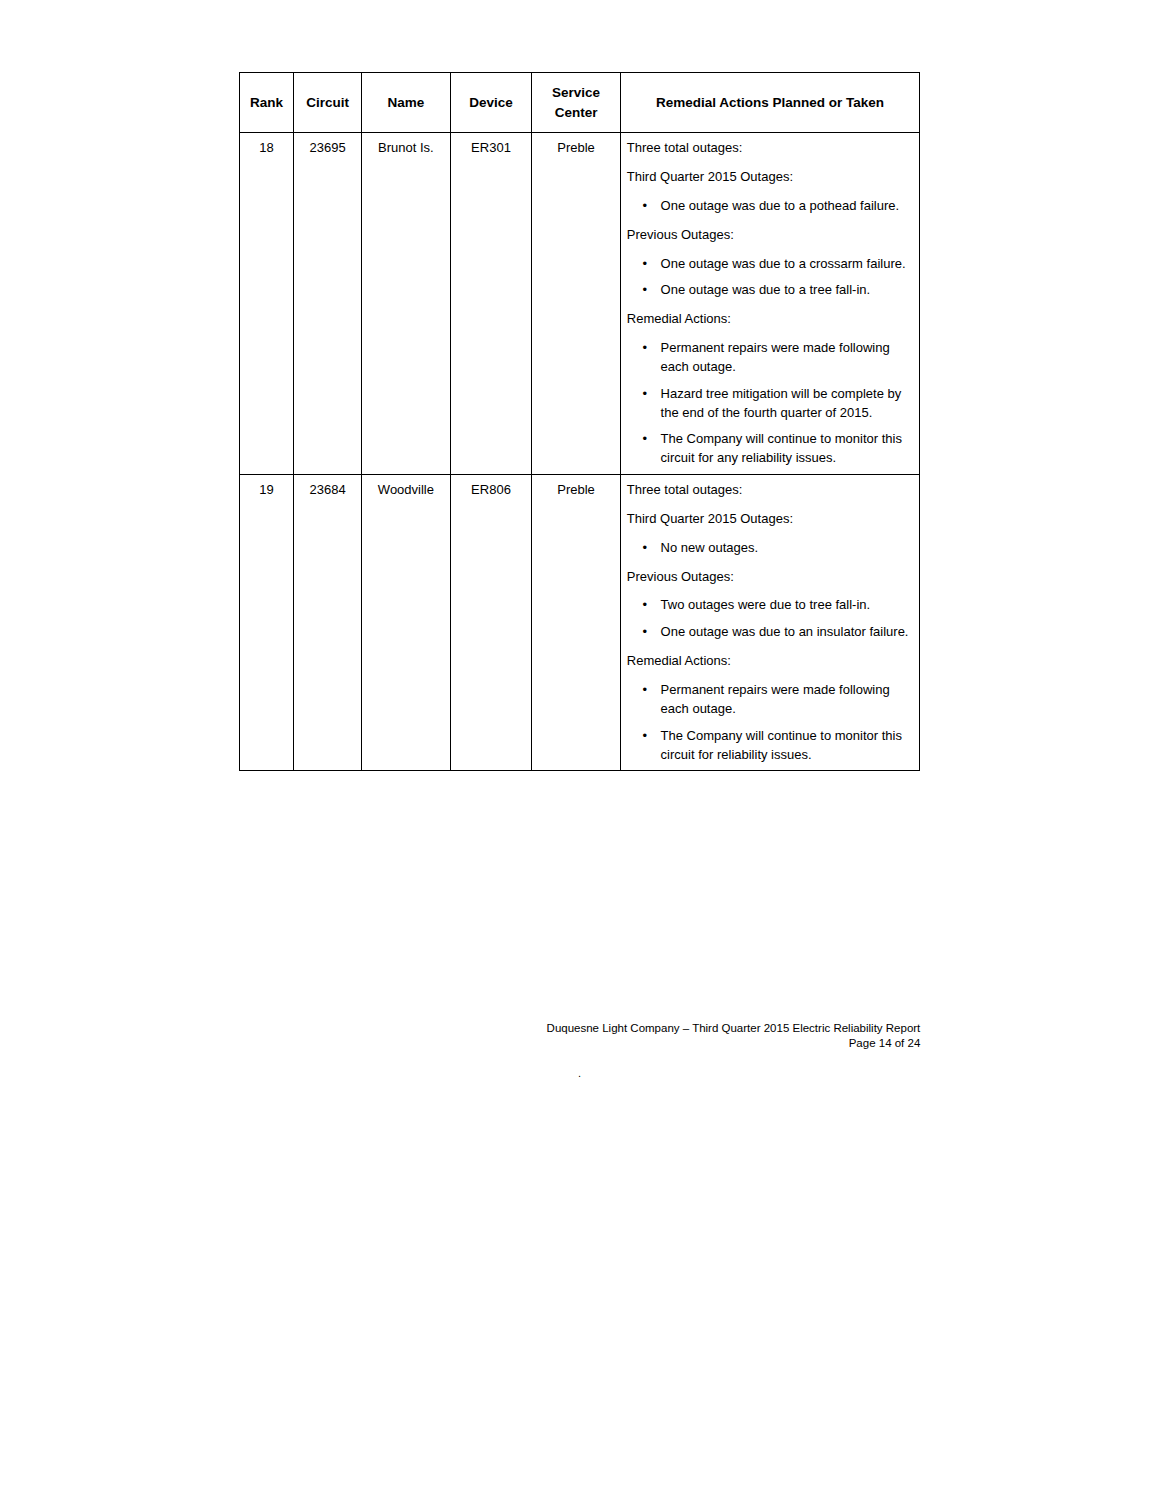| Rank | Circuit | Name | Device | Service Center | Remedial Actions Planned or Taken |
| --- | --- | --- | --- | --- | --- |
| 18 | 23695 | Brunot Is. | ER301 | Preble | Three total outages: Third Quarter 2015 Outages: One outage was due to a pothead failure. Previous Outages: One outage was due to a crossarm failure. One outage was due to a tree fall-in. Remedial Actions: Permanent repairs were made following each outage. Hazard tree mitigation will be complete by the end of the fourth quarter of 2015. The Company will continue to monitor this circuit for any reliability issues. |
| 19 | 23684 | Woodville | ER806 | Preble | Three total outages: Third Quarter 2015 Outages: No new outages. Previous Outages: Two outages were due to tree fall-in. One outage was due to an insulator failure. Remedial Actions: Permanent repairs were made following each outage. The Company will continue to monitor this circuit for reliability issues. |
Duquesne Light Company – Third Quarter 2015 Electric Reliability Report
Page 14 of 24
.